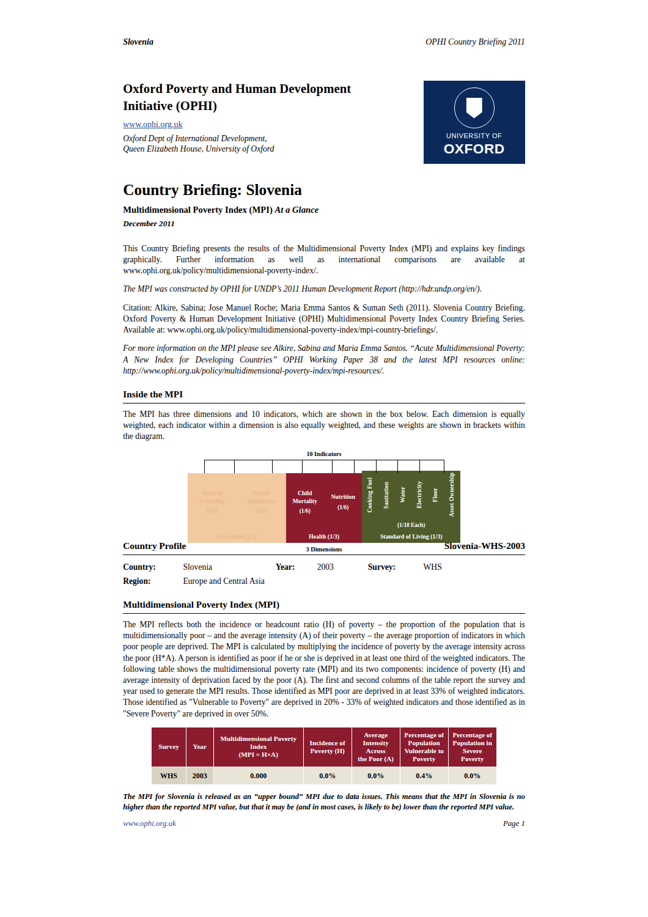Slovenia
OPHI Country Briefing 2011
Oxford Poverty and Human Development Initiative (OPHI)
www.ophi.org.uk
Oxford Dept of International Development,
Queen Elizabeth House, University of Oxford
UNIVERSITY OF
OXFORD
Country Briefing: Slovenia
Multidimensional Poverty Index (MPI) At a Glance
December 2011
This Country Briefing presents the results of the Multidimensional Poverty Index (MPI) and explains key findings graphically. Further information as well as international comparisons are available at www.ophi.org.uk/policy/multidimensional-poverty-index/.
The MPI was constructed by OPHI for UNDP’s 2011 Human Development Report (http://hdr.undp.org/en/).
Citation: Alkire, Sabina; Jose Manuel Roche; Maria Emma Santos & Suman Seth (2011). Slovenia Country Briefing. Oxford Poverty & Human Development Initiative (OPHI) Multidimensional Poverty Index Country Briefing Series. Available at: www.ophi.org.uk/policy/multidimensional-poverty-index/mpi-country-briefings/.
For more information on the MPI please see Alkire, Sabina and Maria Emma Santos. “Acute Multidimensional Poverty: A New Index for Developing Countries” OPHI Working Paper 38 and the latest MPI resources online: http://www.ophi.org.uk/policy/multidimensional-poverty-index/mpi-resources/.
Inside the MPI
The MPI has three dimensions and 10 indicators, which are shown in the box below. Each dimension is equally weighted, each indicator within a dimension is also equally weighted, and these weights are shown in brackets within the diagram.
10 Indicators
Years of
Schooling(1/6)
School
Attendance(1/6)
Education (1/3)
Child
Mortality(1/6)
Nutrition(1/6)
Health (1/3)
Cooking Fuel
Sanitation
Water
Electricity
Floor
Asset Ownership
(1/18 Each)
Standard of Living (1/3)
3 Dimensions
Country Profile
Slovenia-WHS-2003
Country:
Slovenia
Year:
2003
Survey:
WHS
Region:
Europe and Central Asia
Multidimensional Poverty Index (MPI)
The MPI reflects both the incidence or headcount ratio (H) of poverty – the proportion of the population that is multidimensionally poor – and the average intensity (A) of their poverty – the average proportion of indicators in which poor people are deprived. The MPI is calculated by multiplying the incidence of poverty by the average intensity across the poor (H*A). A person is identified as poor if he or she is deprived in at least one third of the weighted indicators. The following table shows the multidimensional poverty rate (MPI) and its two components: incidence of poverty (H) and average intensity of deprivation faced by the poor (A). The first and second columns of the table report the survey and year used to generate the MPI results. Those identified as MPI poor are deprived in at least 33% of weighted indicators. Those identified as "Vulnerable to Poverty" are deprived in 20% - 33% of weighted indicators and those identified as in "Severe Poverty" are deprived in over 50%.
| Survey | Year | Multidimensional Poverty Index (MPI = H×A) | Incidence of Poverty (H) | Average Intensity Across the Poor (A) | Percentage of Population Vulnerable to Poverty | Percentage of Population in Severe Poverty |
| --- | --- | --- | --- | --- | --- | --- |
| WHS | 2003 | 0.000 | 0.0% | 0.0% | 0.4% | 0.0% |
The MPI for Slovenia is released as an “upper bound” MPI due to data issues. This means that the MPI in Slovenia is no higher than the reported MPI value, but that it may be (and in most cases, is likely to be) lower than the reported MPI value.
www.ophi.org.uk
Page 1